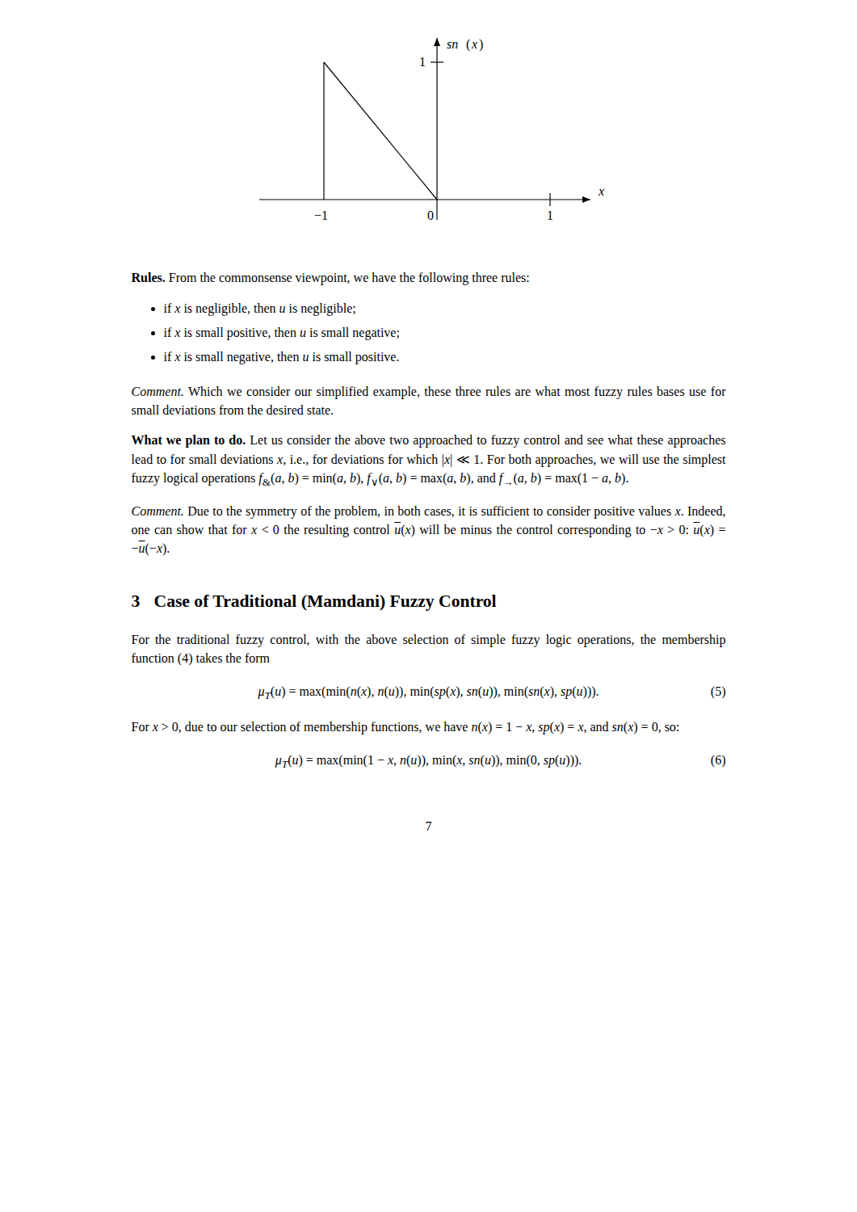sn ( x ) 1 x −1 0 1
Rules. From the commonsense viewpoint, we have the following three rules:
if x is negligible, then u is negligible;
if x is small positive, then u is small negative;
if x is small negative, then u is small positive.
Comment. Which we consider our simplified example, these three rules are what most fuzzy rules bases use for small deviations from the desired state.
What we plan to do. Let us consider the above two approached to fuzzy control and see what these approaches lead to for small deviations x, i.e., for deviations for which |x| ≪ 1. For both approaches, we will use the simplest fuzzy logical operations f&(a, b) = min(a, b), f∨(a, b) = max(a, b), and f→(a, b) = max(1 − a, b).
Comment. Due to the symmetry of the problem, in both cases, it is sufficient to consider positive values x. Indeed, one can show that for x < 0 the resulting control u(x) will be minus the control corresponding to −x > 0: u(x) = −u(−x).
3 Case of Traditional (Mamdani) Fuzzy Control
For the traditional fuzzy control, with the above selection of simple fuzzy logic operations, the membership function (4) takes the form
μT(u) = max(min(n(x), n(u)), min(sp(x), sn(u)), min(sn(x), sp(u))). (5)
For x > 0, due to our selection of membership functions, we have n(x) = 1 − x, sp(x) = x, and sn(x) = 0, so:
μT(u) = max(min(1 − x, n(u)), min(x, sn(u)), min(0, sp(u))). (6)
7